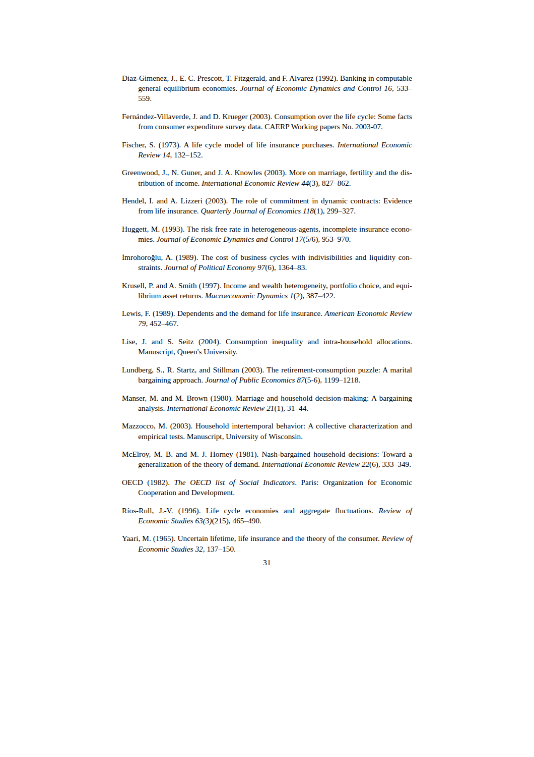Diaz-Gimenez, J., E. C. Prescott, T. Fitzgerald, and F. Alvarez (1992). Banking in computable general equilibrium economies. Journal of Economic Dynamics and Control 16, 533–559.
Fernández-Villaverde, J. and D. Krueger (2003). Consumption over the life cycle: Some facts from consumer expenditure survey data. CAERP Working papers No. 2003-07.
Fischer, S. (1973). A life cycle model of life insurance purchases. International Economic Review 14, 132–152.
Greenwood, J., N. Guner, and J. A. Knowles (2003). More on marriage, fertility and the distribution of income. International Economic Review 44(3), 827–862.
Hendel, I. and A. Lizzeri (2003). The role of commitment in dynamic contracts: Evidence from life insurance. Quarterly Journal of Economics 118(1), 299–327.
Huggett, M. (1993). The risk free rate in heterogeneous-agents, incomplete insurance economies. Journal of Economic Dynamics and Control 17(5/6), 953–970.
İmrohoroğlu, A. (1989). The cost of business cycles with indivisibilities and liquidity constraints. Journal of Political Economy 97(6), 1364–83.
Krusell, P. and A. Smith (1997). Income and wealth heterogeneity, portfolio choice, and equilibrium asset returns. Macroeconomic Dynamics 1(2), 387–422.
Lewis, F. (1989). Dependents and the demand for life insurance. American Economic Review 79, 452–467.
Lise, J. and S. Seitz (2004). Consumption inequality and intra-household allocations. Manuscript, Queen's University.
Lundberg, S., R. Startz, and Stillman (2003). The retirement-consumption puzzle: A marital bargaining approach. Journal of Public Economics 87(5-6), 1199–1218.
Manser, M. and M. Brown (1980). Marriage and household decision-making: A bargaining analysis. International Economic Review 21(1), 31–44.
Mazzocco, M. (2003). Household intertemporal behavior: A collective characterization and empirical tests. Manuscript, University of Wisconsin.
McElroy, M. B. and M. J. Horney (1981). Nash-bargained household decisions: Toward a generalization of the theory of demand. International Economic Review 22(6), 333–349.
OECD (1982). The OECD list of Social Indicators. Paris: Organization for Economic Cooperation and Development.
Ríos-Rull, J.-V. (1996). Life cycle economies and aggregate fluctuations. Review of Economic Studies 63(3)(215), 465–490.
Yaari, M. (1965). Uncertain lifetime, life insurance and the theory of the consumer. Review of Economic Studies 32, 137–150.
31